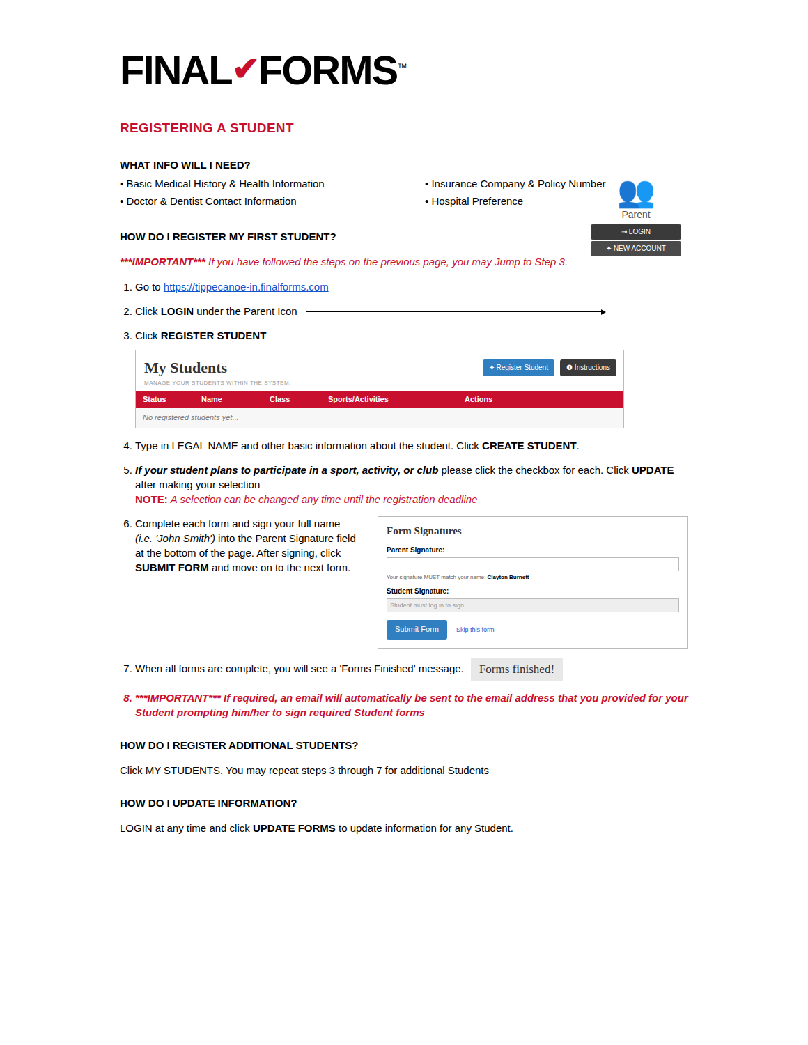FINAL✔FORMS™
REGISTERING A STUDENT
WHAT INFO WILL I NEED?
Basic Medical History & Health Information
Doctor & Dentist Contact Information
Insurance Company & Policy Number
Hospital Preference
👥
Parent
⇥ LOGIN
✦ NEW ACCOUNT
HOW DO I REGISTER MY FIRST STUDENT?
***IMPORTANT*** If you have followed the steps on the previous page, you may Jump to Step 3.
Go to https://tippecanoe-in.finalforms.com
Click LOGIN under the Parent Icon
Click REGISTER STUDENT
My Students
MANAGE YOUR STUDENTS WITHIN THE SYSTEM.
✦ Register Student ❶ Instructions
| Status | Name | Class | Sports/Activities | Actions |
| --- | --- | --- | --- | --- |
| No registered students yet... |
Type in LEGAL NAME and other basic information about the student. Click CREATE STUDENT.
If your student plans to participate in a sport, activity, or club please click the checkbox for each. Click UPDATE after making your selection
NOTE: A selection can be changed any time until the registration deadline
Complete each form and sign your full name (i.e. 'John Smith') into the Parent Signature field at the bottom of the page. After signing, click SUBMIT FORM and move on to the next form.
Form Signatures
Parent Signature:
Your signature MUST match your name: Clayton Burnett
Student Signature:
Student must log in to sign.
Submit Form Skip this form
When all forms are complete, you will see a 'Forms Finished' message. Forms finished!
***IMPORTANT*** If required, an email will automatically be sent to the email address that you provided for your Student prompting him/her to sign required Student forms
HOW DO I REGISTER ADDITIONAL STUDENTS?
Click MY STUDENTS. You may repeat steps 3 through 7 for additional Students
HOW DO I UPDATE INFORMATION?
LOGIN at any time and click UPDATE FORMS to update information for any Student.